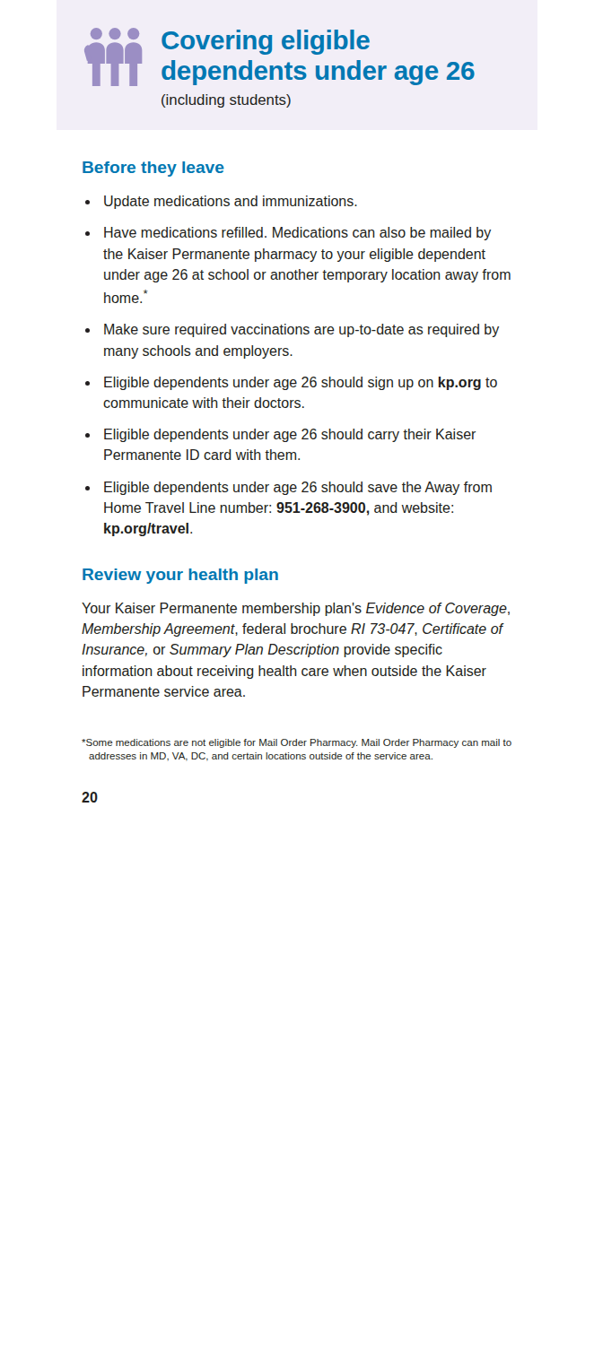Covering eligible dependents under age 26 (including students)
Before they leave
Update medications and immunizations.
Have medications refilled. Medications can also be mailed by the Kaiser Permanente pharmacy to your eligible dependent under age 26 at school or another temporary location away from home.*
Make sure required vaccinations are up-to-date as required by many schools and employers.
Eligible dependents under age 26 should sign up on kp.org to communicate with their doctors.
Eligible dependents under age 26 should carry their Kaiser Permanente ID card with them.
Eligible dependents under age 26 should save the Away from Home Travel Line number: 951-268-3900, and website: kp.org/travel.
Review your health plan
Your Kaiser Permanente membership plan's Evidence of Coverage, Membership Agreement, federal brochure RI 73-047, Certificate of Insurance, or Summary Plan Description provide specific information about receiving health care when outside the Kaiser Permanente service area.
*Some medications are not eligible for Mail Order Pharmacy. Mail Order Pharmacy can mail to addresses in MD, VA, DC, and certain locations outside of the service area.
20